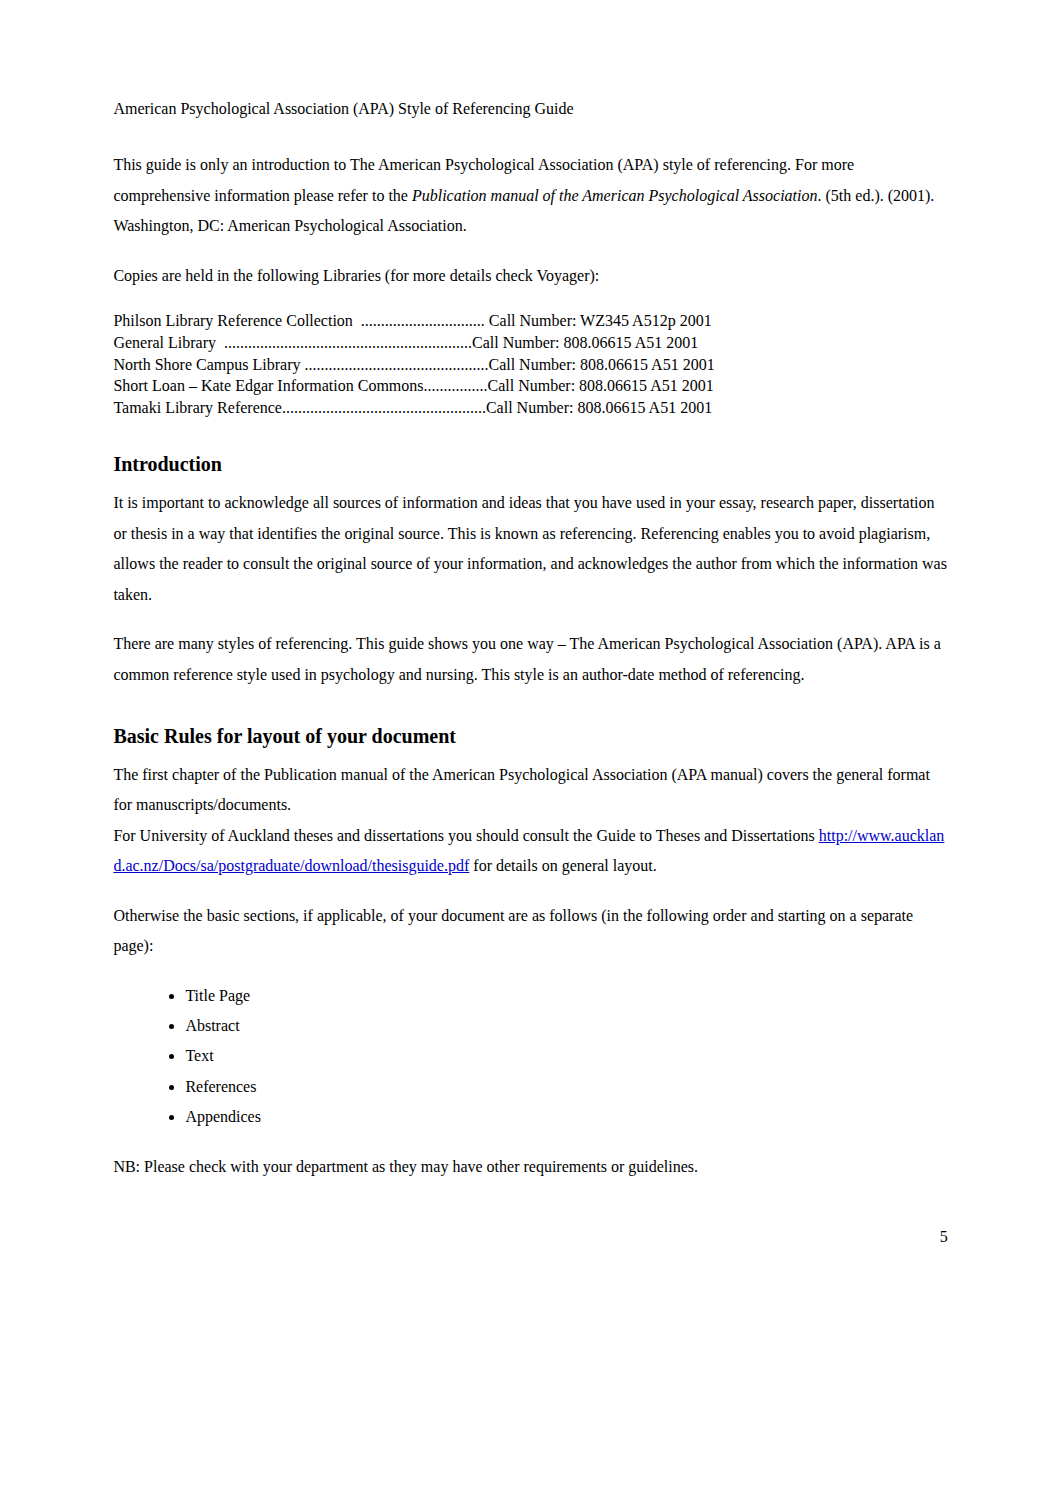American Psychological Association (APA) Style of Referencing Guide
This guide is only an introduction to The American Psychological Association (APA) style of referencing. For more comprehensive information please refer to the Publication manual of the American Psychological Association. (5th ed.). (2001). Washington, DC: American Psychological Association.
Copies are held in the following Libraries (for more details check Voyager):
Philson Library Reference Collection ............................... Call Number: WZ345 A512p 2001 General Library ..............................................................Call Number: 808.06615 A51 2001 North Shore Campus Library ..............................................Call Number: 808.06615 A51 2001 Short Loan – Kate Edgar Information Commons................Call Number: 808.06615 A51 2001 Tamaki Library Reference...................................................Call Number: 808.06615 A51 2001
Introduction
It is important to acknowledge all sources of information and ideas that you have used in your essay, research paper, dissertation or thesis in a way that identifies the original source. This is known as referencing. Referencing enables you to avoid plagiarism, allows the reader to consult the original source of your information, and acknowledges the author from which the information was taken.
There are many styles of referencing. This guide shows you one way – The American Psychological Association (APA). APA is a common reference style used in psychology and nursing. This style is an author-date method of referencing.
Basic Rules for layout of your document
The first chapter of the Publication manual of the American Psychological Association (APA manual) covers the general format for manuscripts/documents.
For University of Auckland theses and dissertations you should consult the Guide to Theses and Dissertations http://www.auckland.ac.nz/Docs/sa/postgraduate/download/thesisguide.pdf for details on general layout.
Otherwise the basic sections, if applicable, of your document are as follows (in the following order and starting on a separate page):
Title Page
Abstract
Text
References
Appendices
NB: Please check with your department as they may have other requirements or guidelines.
5